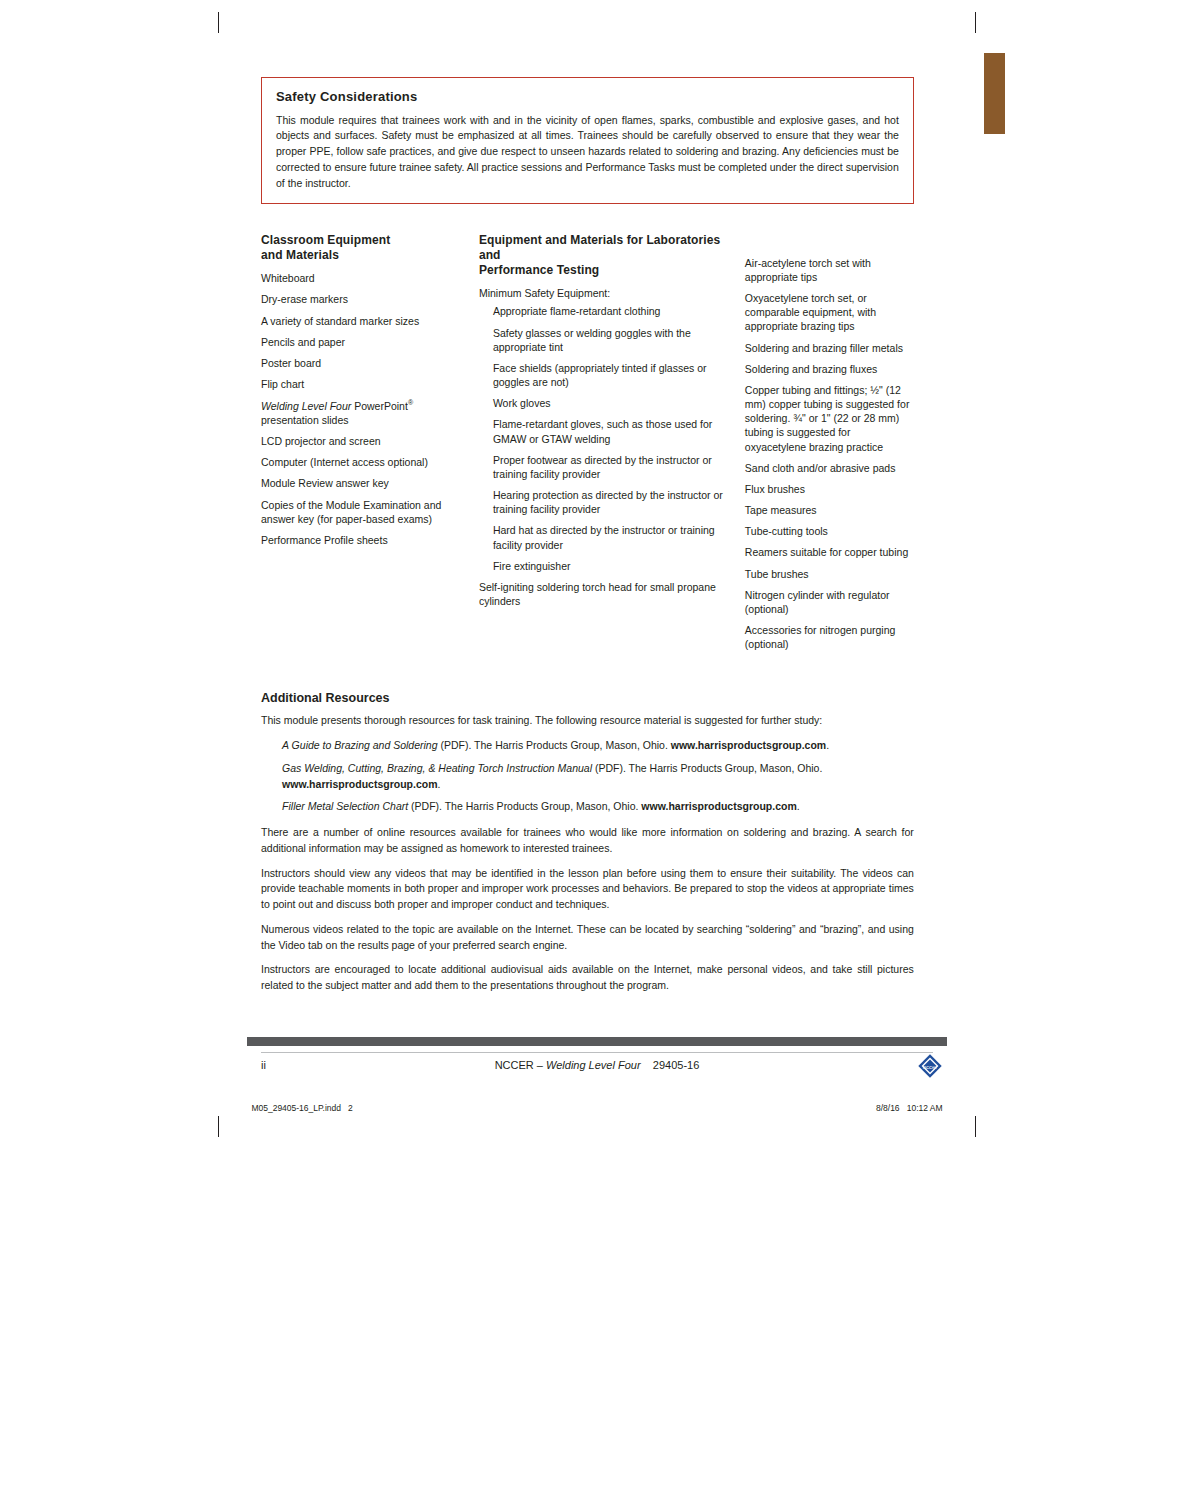Safety Considerations
This module requires that trainees work with and in the vicinity of open flames, sparks, combustible and explosive gases, and hot objects and surfaces. Safety must be emphasized at all times. Trainees should be carefully observed to ensure that they wear the proper PPE, follow safe practices, and give due respect to unseen hazards related to soldering and brazing. Any deficiencies must be corrected to ensure future trainee safety. All practice sessions and Performance Tasks must be completed under the direct supervision of the instructor.
Classroom Equipment
and Materials
Whiteboard
Dry-erase markers
A variety of standard marker sizes
Pencils and paper
Poster board
Flip chart
Welding Level Four PowerPoint® presentation slides
LCD projector and screen
Computer (Internet access optional)
Module Review answer key
Copies of the Module Examination and answer key (for paper-based exams)
Performance Profile sheets
Equipment and Materials for Laboratories and
Performance Testing
Minimum Safety Equipment:
Appropriate flame-retardant clothing
Safety glasses or welding goggles with the appropriate tint
Face shields (appropriately tinted if glasses or goggles are not)
Work gloves
Flame-retardant gloves, such as those used for GMAW or GTAW welding
Proper footwear as directed by the instructor or training facility provider
Hearing protection as directed by the instructor or training facility provider
Hard hat as directed by the instructor or training facility provider
Fire extinguisher
Self-igniting soldering torch head for small propane cylinders
Air-acetylene torch set with appropriate tips
Oxyacetylene torch set, or comparable equipment, with appropriate brazing tips
Soldering and brazing filler metals
Soldering and brazing fluxes
Copper tubing and fittings; ½" (12 mm) copper tubing is suggested for soldering. ¾" or 1" (22 or 28 mm) tubing is suggested for oxyacetylene brazing practice
Sand cloth and/or abrasive pads
Flux brushes
Tape measures
Tube-cutting tools
Reamers suitable for copper tubing
Tube brushes
Nitrogen cylinder with regulator (optional)
Accessories for nitrogen purging (optional)
Additional Resources
This module presents thorough resources for task training. The following resource material is suggested for further study:
A Guide to Brazing and Soldering (PDF). The Harris Products Group, Mason, Ohio. www.harrisproductsgroup.com.
Gas Welding, Cutting, Brazing, & Heating Torch Instruction Manual (PDF). The Harris Products Group, Mason, Ohio. www.harrisproductsgroup.com.
Filler Metal Selection Chart (PDF). The Harris Products Group, Mason, Ohio. www.harrisproductsgroup.com.
There are a number of online resources available for trainees who would like more information on soldering and brazing. A search for additional information may be assigned as homework to interested trainees.
Instructors should view any videos that may be identified in the lesson plan before using them to ensure their suitability. The videos can provide teachable moments in both proper and improper work processes and behaviors. Be prepared to stop the videos at appropriate times to point out and discuss both proper and improper conduct and techniques.
Numerous videos related to the topic are available on the Internet. These can be located by searching “soldering” and “brazing”, and using the Video tab on the results page of your preferred search engine.
Instructors are encouraged to locate additional audiovisual aids available on the Internet, make personal videos, and take still pictures related to the subject matter and add them to the presentations throughout the program.
ii
NCCER – Welding Level Four 29405-16
nccer
M05_29405-16_LP.indd 2 8/8/16 10:12 AM